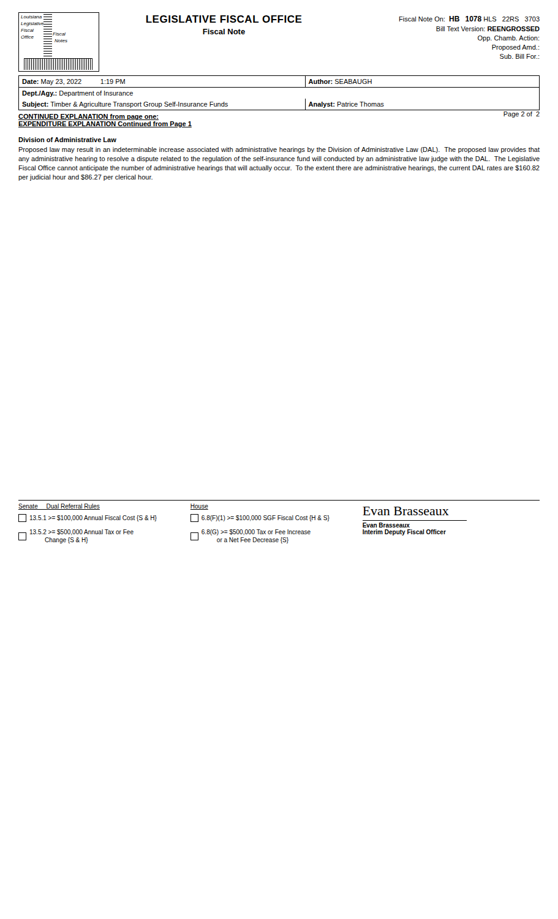Louisiana Legislative Fiscal Office Fiscal Notes
LEGISLATIVE FISCAL OFFICE
Fiscal Note
Fiscal Note On: HB 1078 HLS 22RS 3703
Bill Text Version: REENGROSSED
Opp. Chamb. Action:
Proposed Amd.:
Sub. Bill For.:
| Date: May 23, 2022 1:19 PM | Author: SEABAUGH |
| Dept./Agy.: Department of Insurance |
| Subject: Timber & Agriculture Transport Group Self-Insurance Funds | Analyst: Patrice Thomas |
CONTINUED EXPLANATION from page one:
EXPENDITURE EXPLANATION Continued from Page 1
Page 2 of 2
Division of Administrative Law
Proposed law may result in an indeterminable increase associated with administrative hearings by the Division of Administrative Law (DAL). The proposed law provides that any administrative hearing to resolve a dispute related to the regulation of the self-insurance fund will conducted by an administrative law judge with the DAL. The Legislative Fiscal Office cannot anticipate the number of administrative hearings that will actually occur. To the extent there are administrative hearings, the current DAL rates are $160.82 per judicial hour and $86.27 per clerical hour.
Senate Dual Referral Rules
13.5.1 >= $100,000 Annual Fiscal Cost {S & H}
13.5.2 >= $500,000 Annual Tax or Fee
Change {S & H}
House
6.8(F)(1) >= $100,000 SGF Fiscal Cost {H & S}
6.8(G) >= $500,000 Tax or Fee Increase
or a Net Fee Decrease {S}
Evan Brasseaux
Evan Brasseaux
Interim Deputy Fiscal Officer